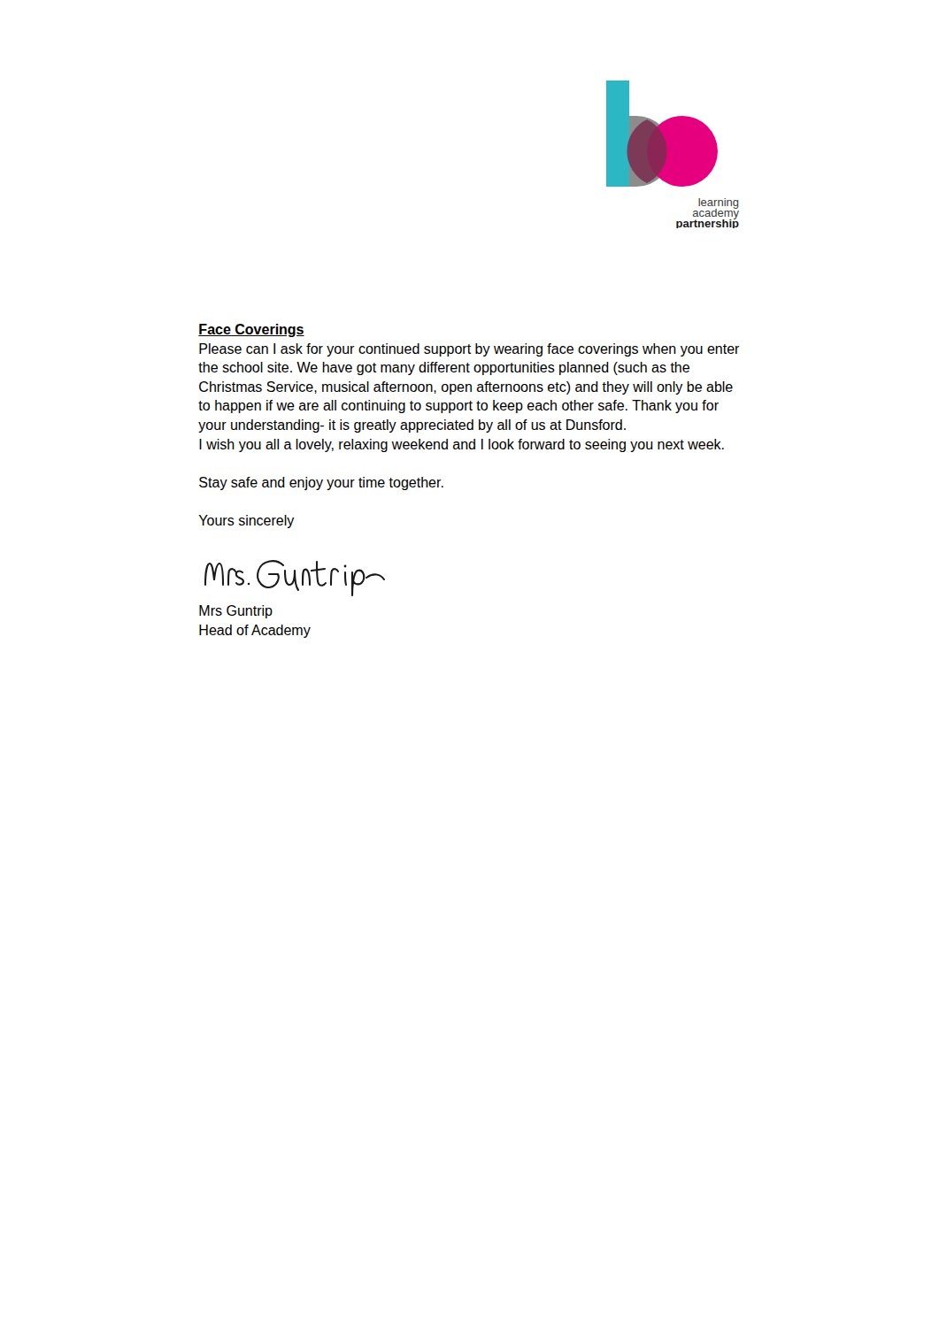learning academy partnership
Face Coverings
Please can I ask for your continued support by wearing face coverings when you enter the school site. We have got many different opportunities planned (such as the Christmas Service, musical afternoon, open afternoons etc) and they will only be able to happen if we are all continuing to support to keep each other safe. Thank you for your understanding- it is greatly appreciated by all of us at Dunsford.
I wish you all a lovely, relaxing weekend and I look forward to seeing you next week.
Stay safe and enjoy your time together.
Yours sincerely
Mrs Guntrip
Head of Academy